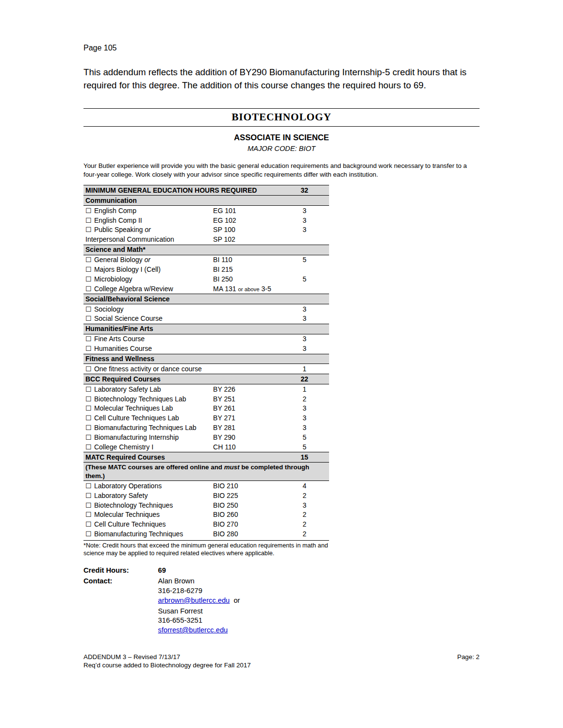Page 105
This addendum reflects the addition of BY290 Biomanufacturing Internship-5 credit hours that is required for this degree. The addition of this course changes the required hours to 69.
BIOTECHNOLOGY
ASSOCIATE IN SCIENCE
MAJOR CODE: BIOT
Your Butler experience will provide you with the basic general education requirements and background work necessary to transfer to a four-year college. Work closely with your advisor since specific requirements differ with each institution.
| MINIMUM GENERAL EDUCATION HOURS REQUIRED | 32 |
| Communication |
| English Comp | EG 101 | 3 |
| English Comp II | EG 102 | 3 |
| Public Speaking or | SP 100 | 3 |
| Interpersonal Communication | SP 102 | |
| Science and Math* |
| General Biology or | BI 110 | 5 |
| Majors Biology I (Cell) | BI 215 | |
| Microbiology | BI 250 | 5 |
| College Algebra w/Review | MA 131 or above 3-5 | |
| Social/Behavioral Science |
| Sociology | | 3 |
| Social Science Course | | 3 |
| Humanities/Fine Arts |
| Fine Arts Course | | 3 |
| Humanities Course | | 3 |
| Fitness and Wellness |
| One fitness activity or dance course | | 1 |
| BCC Required Courses | 22 |
| Laboratory Safety Lab | BY 226 | 1 |
| Biotechnology Techniques Lab | BY 251 | 2 |
| Molecular Techniques Lab | BY 261 | 3 |
| Cell Culture Techniques Lab | BY 271 | 3 |
| Biomanufacturing Techniques Lab | BY 281 | 3 |
| Biomanufacturing Internship | BY 290 | 5 |
| College Chemistry I | CH 110 | 5 |
| MATC Required Courses | 15 |
| (These MATC courses are offered online and must be completed through them.) |
| Laboratory Operations | BIO 210 | 4 |
| Laboratory Safety | BIO 225 | 2 |
| Biotechnology Techniques | BIO 250 | 3 |
| Molecular Techniques | BIO 260 | 2 |
| Cell Culture Techniques | BIO 270 | 2 |
| Biomanufacturing Techniques | BIO 280 | 2 |
*Note: Credit hours that exceed the minimum general education requirements in math and science may be applied to required related electives where applicable.
| Credit Hours: | 69 |
| Contact: | Alan Brown 316-218-6279 arbrown@butlercc.edu or |
| | Susan Forrest 316-655-3251 sforrest@butlercc.edu |
ADDENDUM 3 – Revised 7/13/17
Req’d course added to Biotechnology degree for Fall 2017
Page: 2